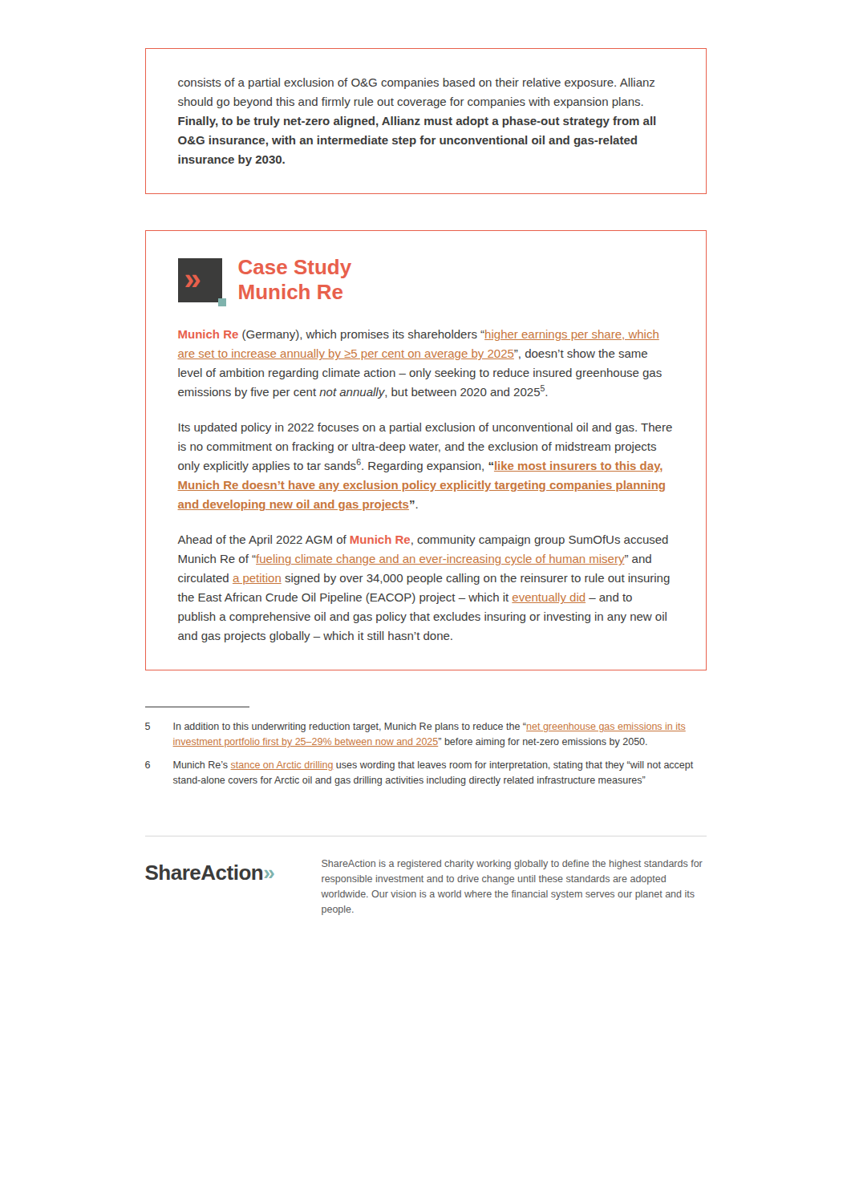consists of a partial exclusion of O&G companies based on their relative exposure. Allianz should go beyond this and firmly rule out coverage for companies with expansion plans. Finally, to be truly net-zero aligned, Allianz must adopt a phase-out strategy from all O&G insurance, with an intermediate step for unconventional oil and gas-related insurance by 2030.
Case Study
Munich Re
Munich Re (Germany), which promises its shareholders “higher earnings per share, which are set to increase annually by ≥5 per cent on average by 2025”, doesn’t show the same level of ambition regarding climate action – only seeking to reduce insured greenhouse gas emissions by five per cent not annually, but between 2020 and 20255.
Its updated policy in 2022 focuses on a partial exclusion of unconventional oil and gas. There is no commitment on fracking or ultra-deep water, and the exclusion of midstream projects only explicitly applies to tar sands6. Regarding expansion, “like most insurers to this day, Munich Re doesn’t have any exclusion policy explicitly targeting companies planning and developing new oil and gas projects”.
Ahead of the April 2022 AGM of Munich Re, community campaign group SumOfUs accused Munich Re of “fueling climate change and an ever-increasing cycle of human misery” and circulated a petition signed by over 34,000 people calling on the reinsurer to rule out insuring the East African Crude Oil Pipeline (EACOP) project – which it eventually did – and to publish a comprehensive oil and gas policy that excludes insuring or investing in any new oil and gas projects globally – which it still hasn’t done.
5
In addition to this underwriting reduction target, Munich Re plans to reduce the “net greenhouse gas emissions in its investment portfolio first by 25–29% between now and 2025” before aiming for net-zero emissions by 2050.
6
Munich Re’s stance on Arctic drilling uses wording that leaves room for interpretation, stating that they “will not accept stand-alone covers for Arctic oil and gas drilling activities including directly related infrastructure measures”
ShareAction»
ShareAction is a registered charity working globally to define the highest standards for responsible investment and to drive change until these standards are adopted worldwide. Our vision is a world where the financial system serves our planet and its people.